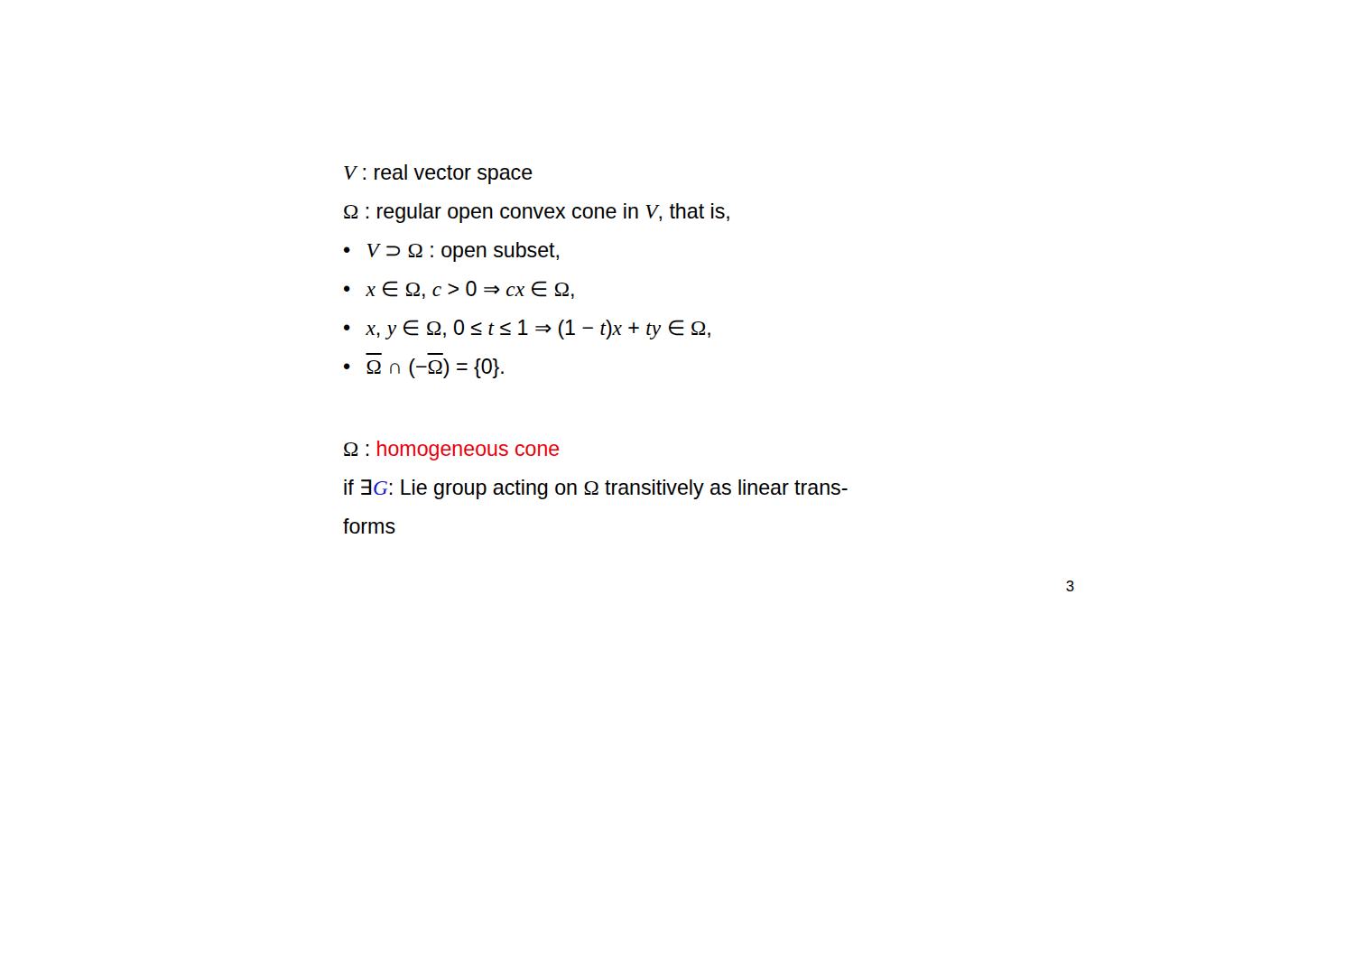V : real vector space
Ω : regular open convex cone in V, that is,
V ⊃ Ω : open subset,
x ∈ Ω, c > 0 ⇒ cx ∈ Ω,
x, y ∈ Ω, 0 ≤ t ≤ 1 ⇒ (1 − t)x + ty ∈ Ω,
Ω ∩ (−Ω) = {0}.
Ω : homogeneous cone
if ∃G: Lie group acting on Ω transitively as linear trans-
forms
3